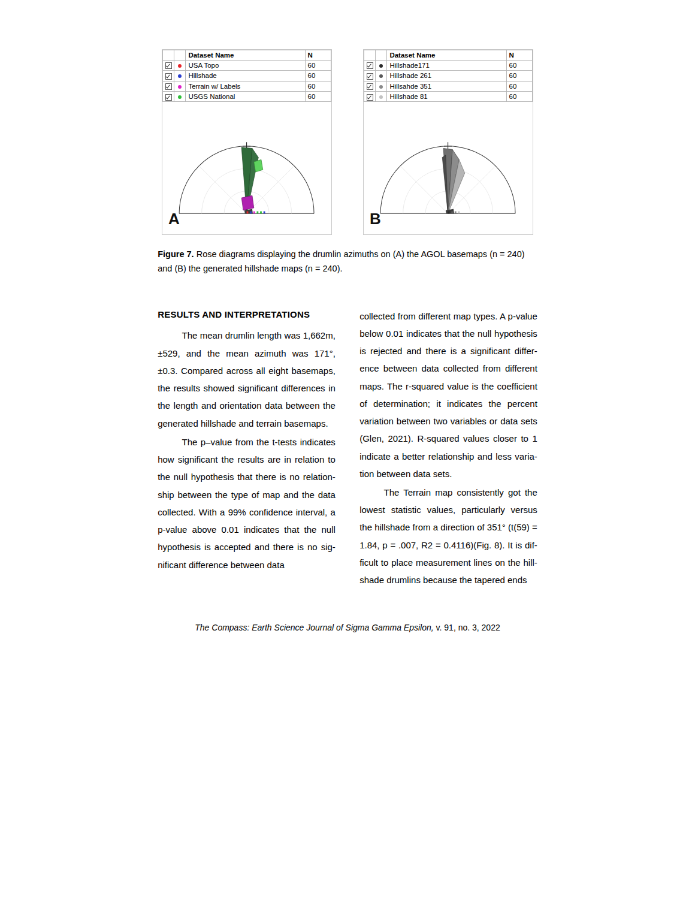| | | Dataset Name | N |
| --- | --- | --- | --- |
| | | USA Topo | 60 |
| | | Hillshade | 60 |
| | | Terrain w/ Labels | 60 |
| | | USGS National | 60 |
A
| | | Dataset Name | N |
| --- | --- | --- | --- |
| | | Hillshade171 | 60 |
| | | Hillshade 261 | 60 |
| | | Hillsahde 351 | 60 |
| | | Hillshade 81 | 60 |
B
Figure 7. Rose diagrams displaying the drumlin azimuths on (A) the AGOL basemaps (n = 240) and (B) the generated hillshade maps (n = 240).
RESULTS AND INTERPRETATIONS
The mean drumlin length was 1,662m, ±529, and the mean azimuth was 171°, ±0.3. Compared across all eight basemaps, the results showed significant differences in the length and orientation data between the generated hillshade and terrain basemaps.
The p–value from the t-tests indicates how significant the results are in relation to the null hypothesis that there is no relationship between the type of map and the data collected. With a 99% confidence interval, a p-value above 0.01 indicates that the null hypothesis is accepted and there is no significant difference between data
collected from different map types. A p-value below 0.01 indicates that the null hypothesis is rejected and there is a significant difference between data collected from different maps. The r-squared value is the coefficient of determination; it indicates the percent variation between two variables or data sets (Glen, 2021). R-squared values closer to 1 indicate a better relationship and less variation between data sets.
The Terrain map consistently got the lowest statistic values, particularly versus the hillshade from a direction of 351° (t(59) = 1.84, p = .007, R2 = 0.4116)(Fig. 8). It is difficult to place measurement lines on the hillshade drumlins because the tapered ends
The Compass: Earth Science Journal of Sigma Gamma Epsilon, v. 91, no. 3, 2022